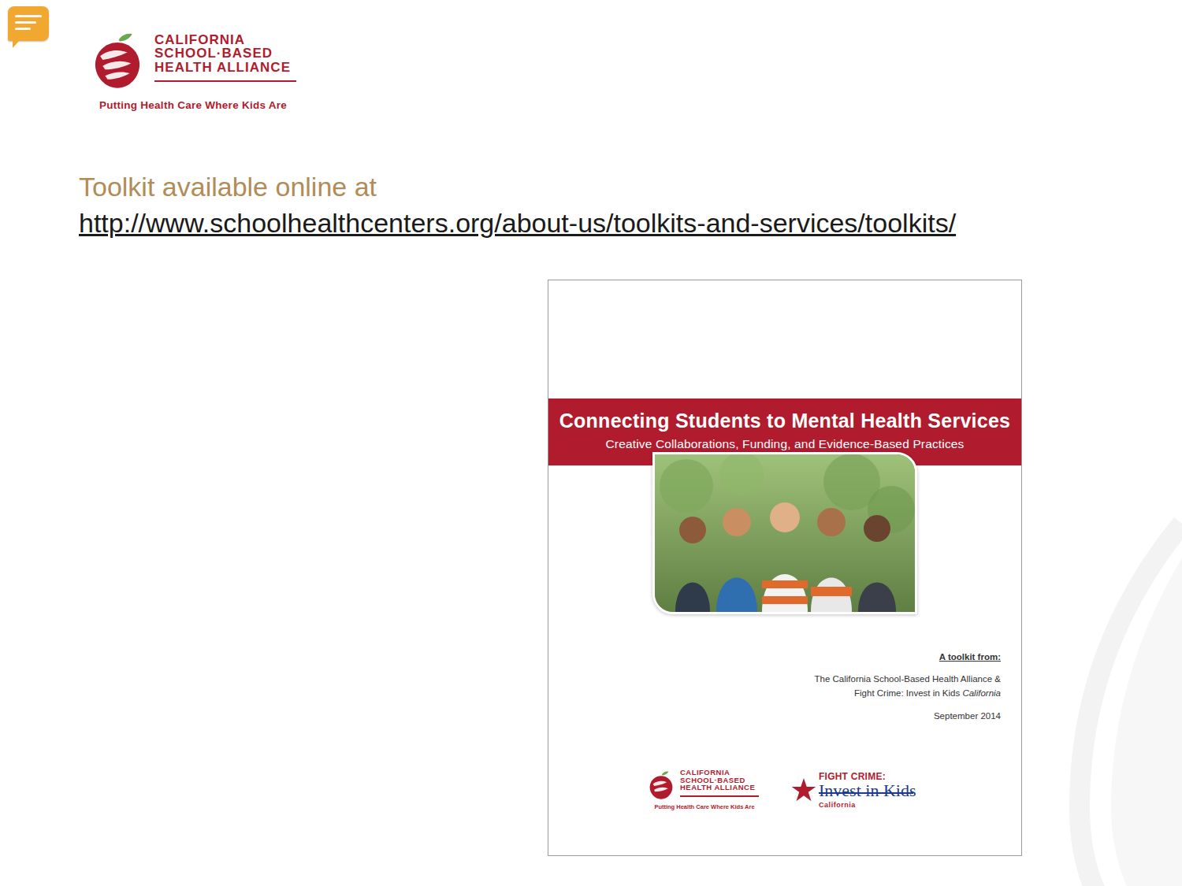CALIFORNIA
SCHOOL·BASED
HEALTH ALLIANCE
Putting Health Care Where Kids Are
Toolkit available online at
http://www.schoolhealthcenters.org/about-us/toolkits-and-services/toolkits/
Connecting Students to Mental Health Services
Creative Collaborations, Funding, and Evidence-Based Practices
A toolkit from:
The California School-Based Health Alliance &
Fight Crime: Invest in Kids California
September 2014
CALIFORNIA
SCHOOL·BASED
HEALTH ALLIANCE
Putting Health Care Where Kids Are
FIGHT CRIME:
Invest in Kids
California